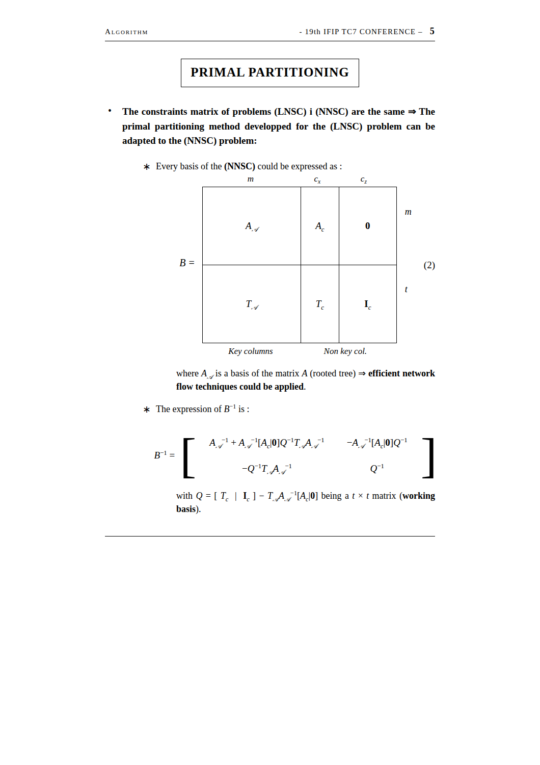Algorithm
- 19th IFIP TC7 CONFERENCE –5
PRIMAL PARTITIONING
The constraints matrix of problems (LNSC) i (NNSC) are the same ⇒ The primal partitioning method developped for the (LNSC) problem can be adapted to the (NNSC) problem:
Every basis of the (NNSC) could be expressed as :
B =
m
cx
cz
| A 𝒜 | A c | 0 |
| T 𝒜 | T c | I c |
Key columns
Non key col.
m t
(2)
where A𝒜 is a basis of the matrix A (rooted tree) ⇒ efficient network flow techniques could be applied.
The expression of B−1 is :
B−1 =
[
| A 𝒜 −1 + A 𝒜 −1 [ A c / 0 ] Q −1 T 𝒜 A 𝒜 −1 | − A 𝒜 −1 [ A c / 0 ] Q −1 |
| − Q −1 T 𝒜 A 𝒜 −1 | Q −1 |
]
with Q = [ Tc | Ic ] − T𝒜A𝒜−1[Ac|0] being a t × t matrix (working basis).